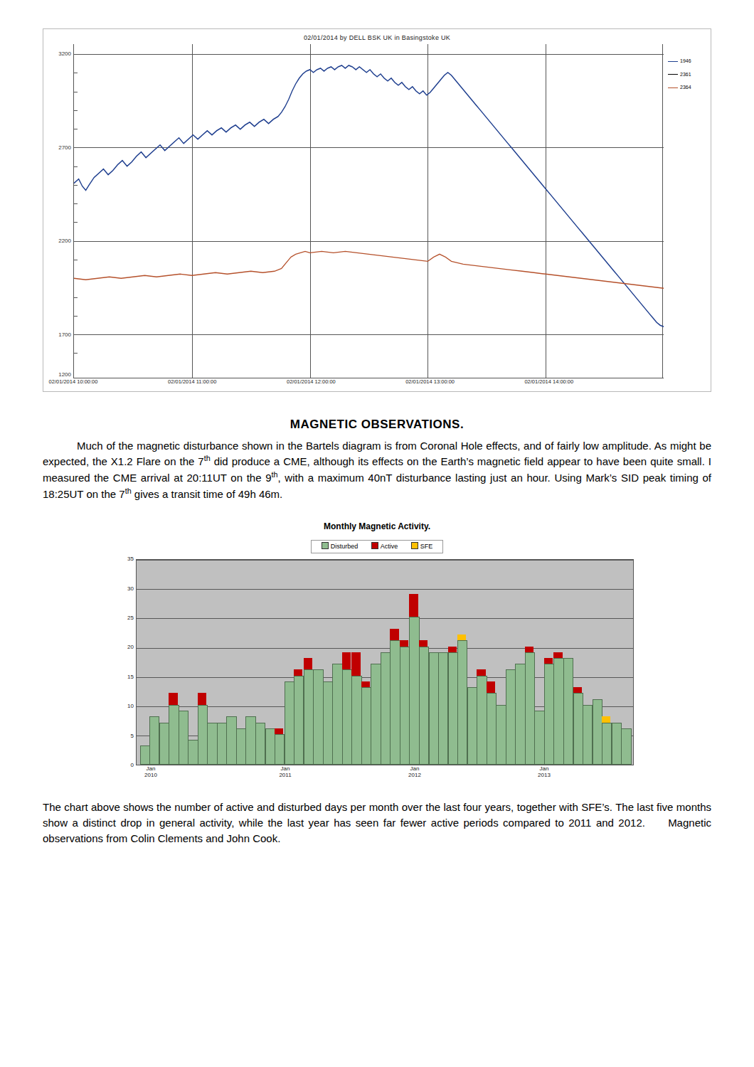02/01/2014 by DELL BSK UK in Basingstoke UK
3200 2700 2200 1700 1200
1946
2361
2364
02/01/2014 10:00:00 02/01/2014 11:00:00 02/01/2014 12:00:00 02/01/2014 13:00:00 02/01/2014 14:00:00
MAGNETIC OBSERVATIONS.
Much of the magnetic disturbance shown in the Bartels diagram is from Coronal Hole effects, and of fairly low amplitude. As might be expected, the X1.2 Flare on the 7th did produce a CME, although its effects on the Earth’s magnetic field appear to have been quite small. I measured the CME arrival at 20:11UT on the 9th, with a maximum 40nT disturbance lasting just an hour. Using Mark’s SID peak timing of 18:25UT on the 7th gives a transit time of 49h 46m.
Monthly Magnetic Activity.
Disturbed Active SFE
35 30 25 20 15 10 5 0
Jan
2010 Jan
2011 Jan
2012 Jan
2013
The chart above shows the number of active and disturbed days per month over the last four years, together with SFE’s. The last five months show a distinct drop in general activity, while the last year has seen far fewer active periods compared to 2011 and 2012. Magnetic observations from Colin Clements and John Cook.